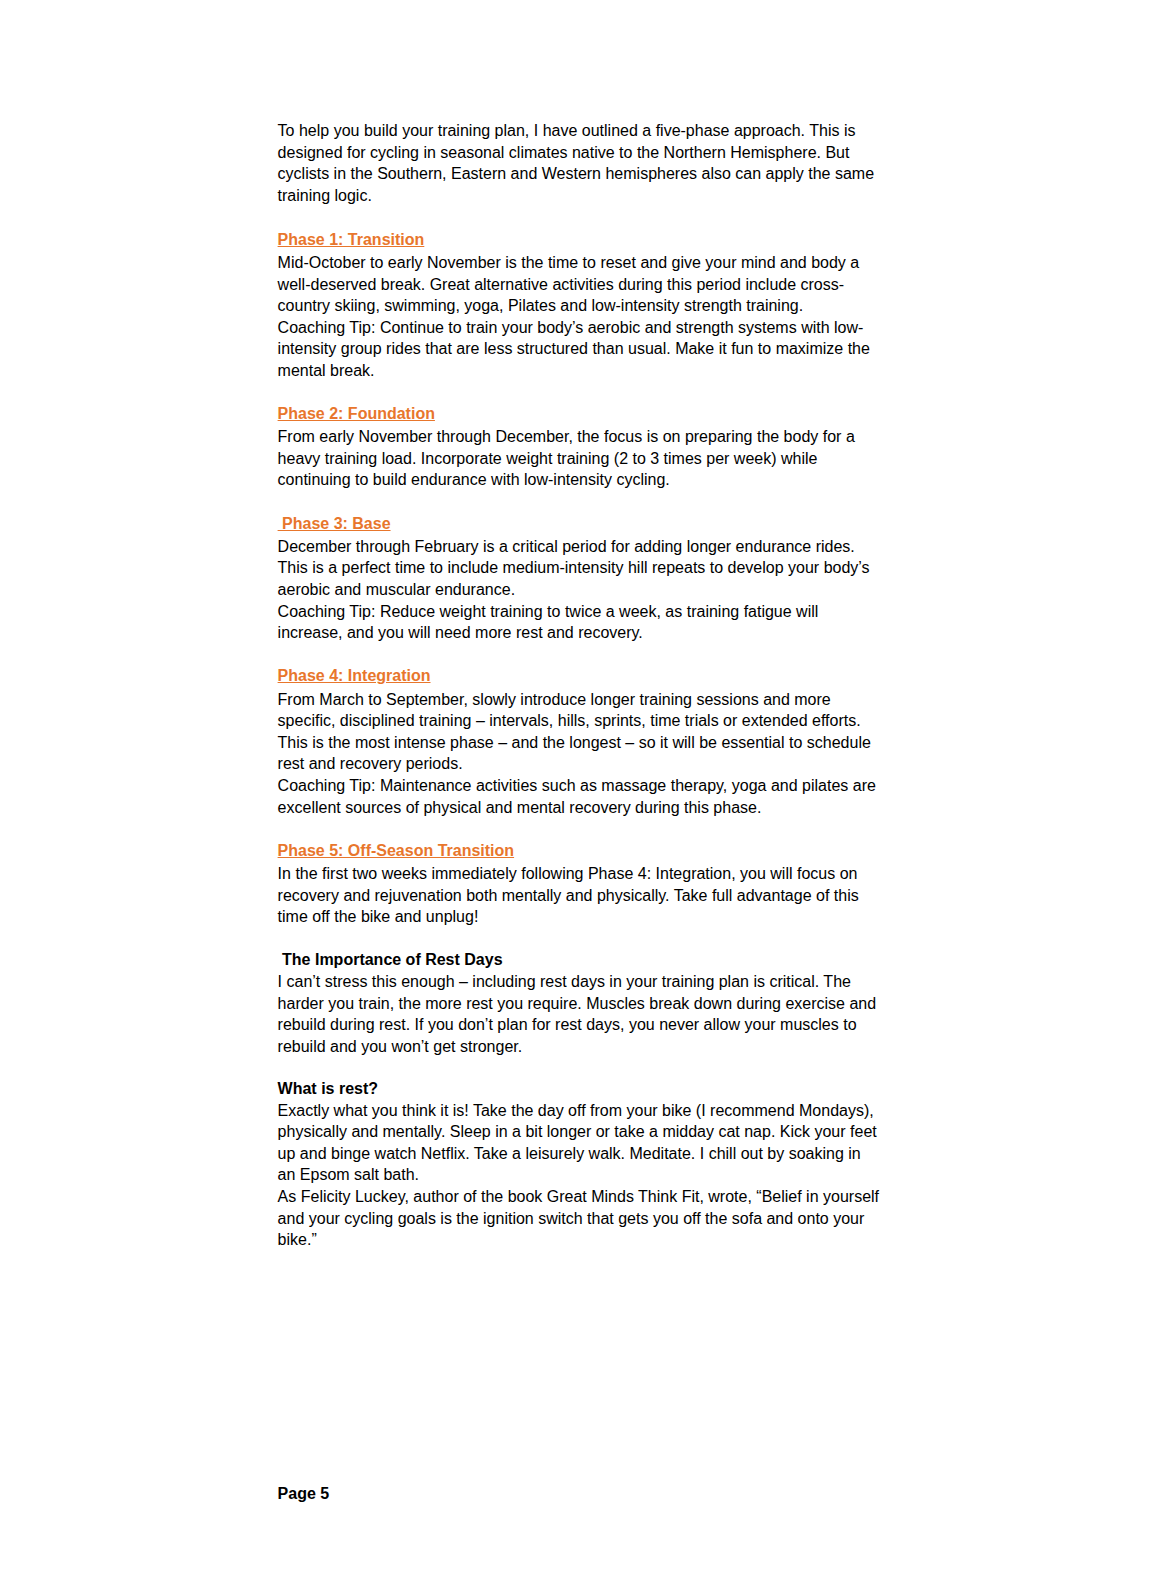To help you build your training plan, I have outlined a five-phase approach. This is designed for cycling in seasonal climates native to the Northern Hemisphere. But cyclists in the Southern, Eastern and Western hemispheres also can apply the same training logic.
Phase 1: Transition
Mid-October to early November is the time to reset and give your mind and body a well-deserved break. Great alternative activities during this period include cross-country skiing, swimming, yoga, Pilates and low-intensity strength training.
Coaching Tip: Continue to train your body’s aerobic and strength systems with low-intensity group rides that are less structured than usual. Make it fun to maximize the mental break.
Phase 2: Foundation
From early November through December, the focus is on preparing the body for a heavy training load. Incorporate weight training (2 to 3 times per week) while continuing to build endurance with low-intensity cycling.
Phase 3: Base
December through February is a critical period for adding longer endurance rides. This is a perfect time to include medium-intensity hill repeats to develop your body’s aerobic and muscular endurance.
Coaching Tip: Reduce weight training to twice a week, as training fatigue will increase, and you will need more rest and recovery.
Phase 4: Integration
From March to September, slowly introduce longer training sessions and more specific, disciplined training – intervals, hills, sprints, time trials or extended efforts. This is the most intense phase – and the longest – so it will be essential to schedule rest and recovery periods.
Coaching Tip: Maintenance activities such as massage therapy, yoga and pilates are excellent sources of physical and mental recovery during this phase.
Phase 5: Off-Season Transition
In the first two weeks immediately following Phase 4: Integration, you will focus on recovery and rejuvenation both mentally and physically. Take full advantage of this time off the bike and unplug!
The Importance of Rest Days
I can’t stress this enough – including rest days in your training plan is critical. The harder you train, the more rest you require. Muscles break down during exercise and rebuild during rest. If you don’t plan for rest days, you never allow your muscles to rebuild and you won’t get stronger.
What is rest?
Exactly what you think it is! Take the day off from your bike (I recommend Mondays), physically and mentally. Sleep in a bit longer or take a midday cat nap. Kick your feet up and binge watch Netflix. Take a leisurely walk. Meditate. I chill out by soaking in an Epsom salt bath.
As Felicity Luckey, author of the book Great Minds Think Fit, wrote, “Belief in yourself and your cycling goals is the ignition switch that gets you off the sofa and onto your bike.”
Page 5